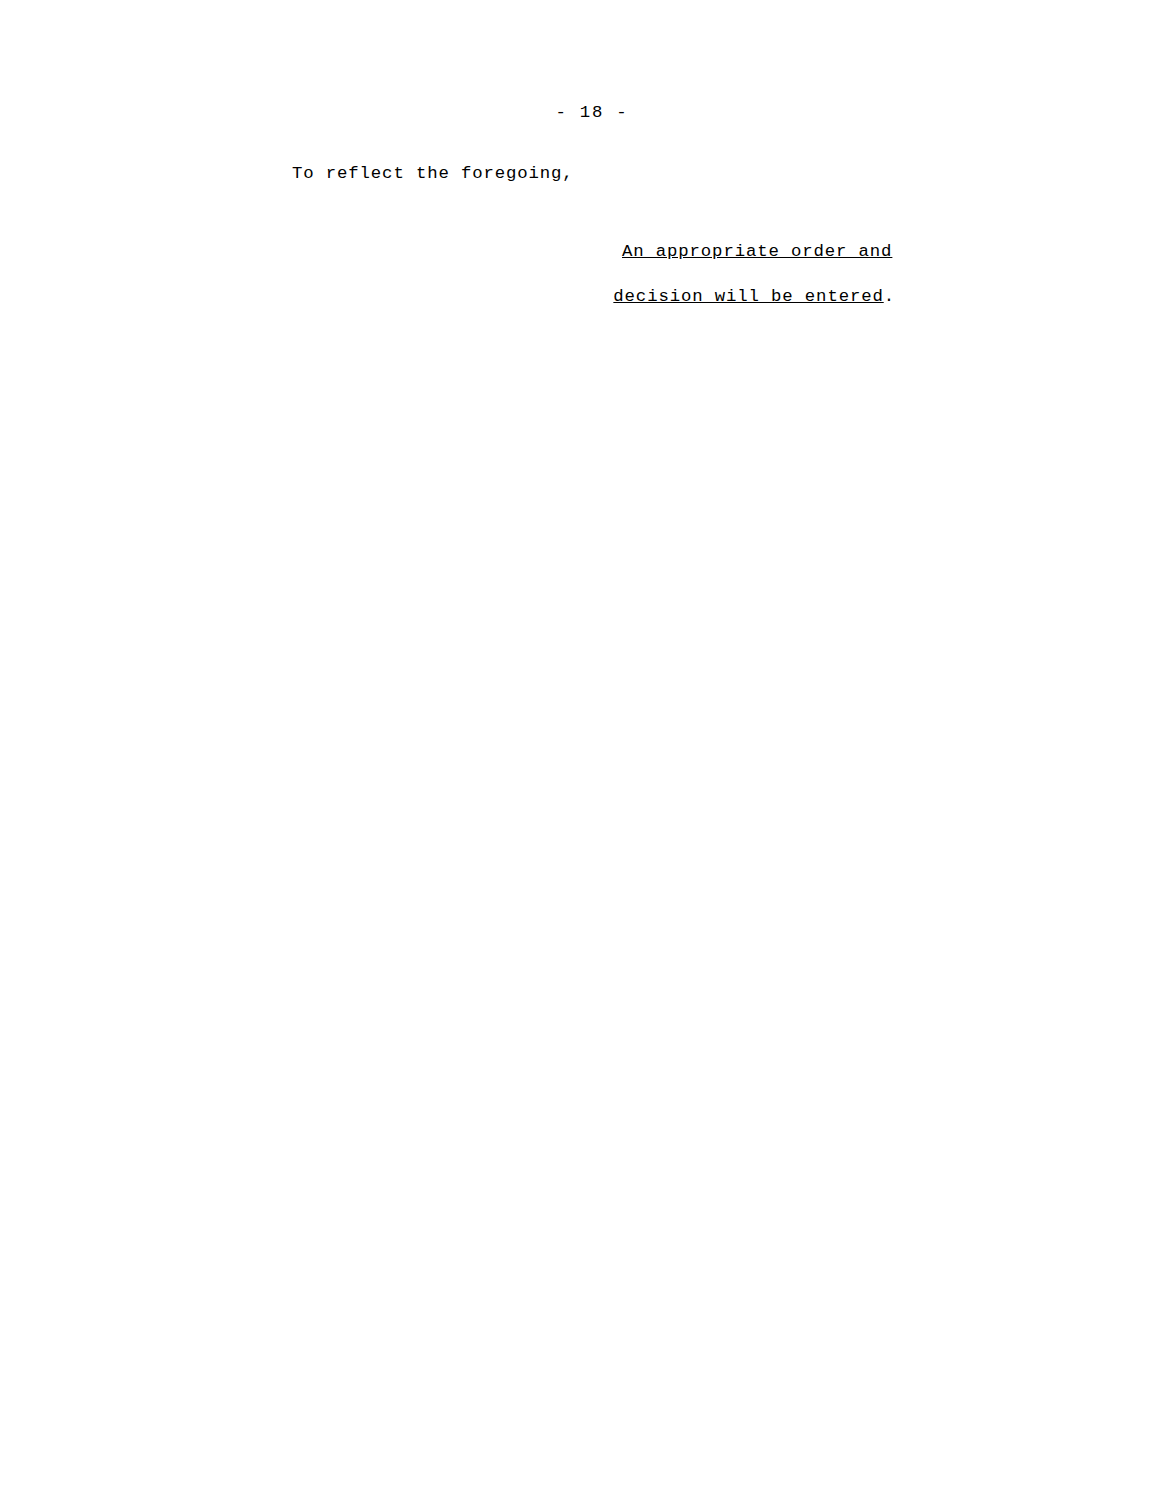- 18 -
To reflect the foregoing,
An appropriate order and
decision will be entered.